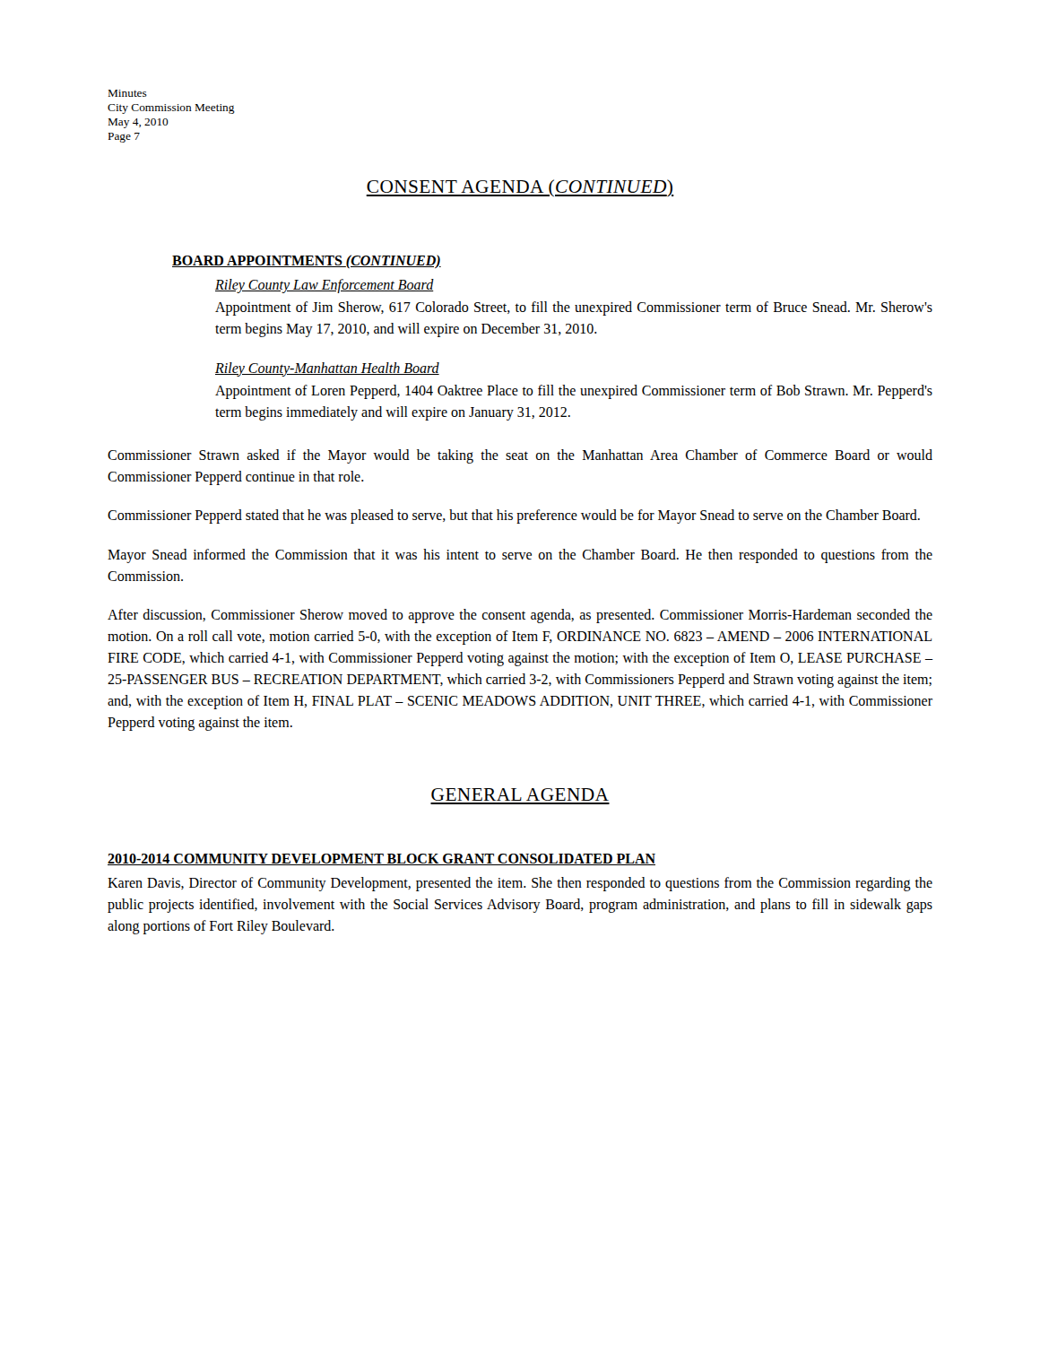Minutes
City Commission Meeting
May 4, 2010
Page 7
CONSENT AGENDA (CONTINUED)
BOARD APPOINTMENTS (CONTINUED)
Riley County Law Enforcement Board
Appointment of Jim Sherow, 617 Colorado Street, to fill the unexpired Commissioner term of Bruce Snead. Mr. Sherow's term begins May 17, 2010, and will expire on December 31, 2010.
Riley County-Manhattan Health Board
Appointment of Loren Pepperd, 1404 Oaktree Place to fill the unexpired Commissioner term of Bob Strawn. Mr. Pepperd's term begins immediately and will expire on January 31, 2012.
Commissioner Strawn asked if the Mayor would be taking the seat on the Manhattan Area Chamber of Commerce Board or would Commissioner Pepperd continue in that role.
Commissioner Pepperd stated that he was pleased to serve, but that his preference would be for Mayor Snead to serve on the Chamber Board.
Mayor Snead informed the Commission that it was his intent to serve on the Chamber Board. He then responded to questions from the Commission.
After discussion, Commissioner Sherow moved to approve the consent agenda, as presented. Commissioner Morris-Hardeman seconded the motion. On a roll call vote, motion carried 5-0, with the exception of Item F, ORDINANCE NO. 6823 – AMEND – 2006 INTERNATIONAL FIRE CODE, which carried 4-1, with Commissioner Pepperd voting against the motion; with the exception of Item O, LEASE PURCHASE – 25-PASSENGER BUS – RECREATION DEPARTMENT, which carried 3-2, with Commissioners Pepperd and Strawn voting against the item; and, with the exception of Item H, FINAL PLAT – SCENIC MEADOWS ADDITION, UNIT THREE, which carried 4-1, with Commissioner Pepperd voting against the item.
GENERAL AGENDA
2010-2014 COMMUNITY DEVELOPMENT BLOCK GRANT CONSOLIDATED PLAN
Karen Davis, Director of Community Development, presented the item. She then responded to questions from the Commission regarding the public projects identified, involvement with the Social Services Advisory Board, program administration, and plans to fill in sidewalk gaps along portions of Fort Riley Boulevard.